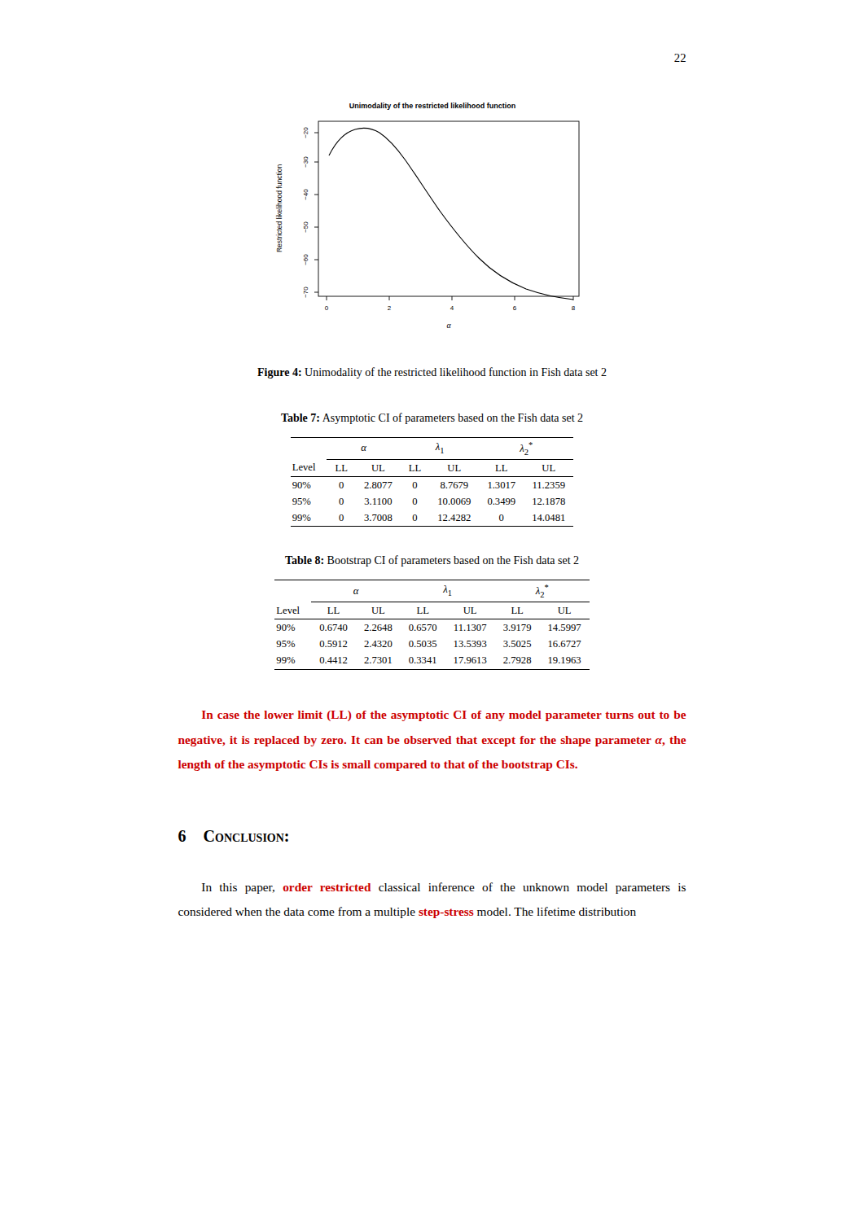22
Unimodality of the restricted likelihood function −20 −30 −40 −50 −60 −70 Restricted likelihood function 0 2 4 6 8 α
Figure 4: Unimodality of the restricted likelihood function in Fish data set 2
Table 7: Asymptotic CI of parameters based on the Fish data set 2
| | α | λ 1 | λ 2 * |
| Level | LL | UL | LL | UL | LL | UL |
| 90% | 0 | 2.8077 | 0 | 8.7679 | 1.3017 | 11.2359 |
| 95% | 0 | 3.1100 | 0 | 10.0069 | 0.3499 | 12.1878 |
| 99% | 0 | 3.7008 | 0 | 12.4282 | 0 | 14.0481 |
Table 8: Bootstrap CI of parameters based on the Fish data set 2
| | α | λ 1 | λ 2 * |
| Level | LL | UL | LL | UL | LL | UL |
| 90% | 0.6740 | 2.2648 | 0.6570 | 11.1307 | 3.9179 | 14.5997 |
| 95% | 0.5912 | 2.4320 | 0.5035 | 13.5393 | 3.5025 | 16.6727 |
| 99% | 0.4412 | 2.7301 | 0.3341 | 17.9613 | 2.7928 | 19.1963 |
In case the lower limit (LL) of the asymptotic CI of any model parameter turns out to be negative, it is replaced by zero. It can be observed that except for the shape parameter α, the length of the asymptotic CIs is small compared to that of the bootstrap CIs.
6 Conclusion:
In this paper, order restricted classical inference of the unknown model parameters is considered when the data come from a multiple step-stress model. The lifetime distribution